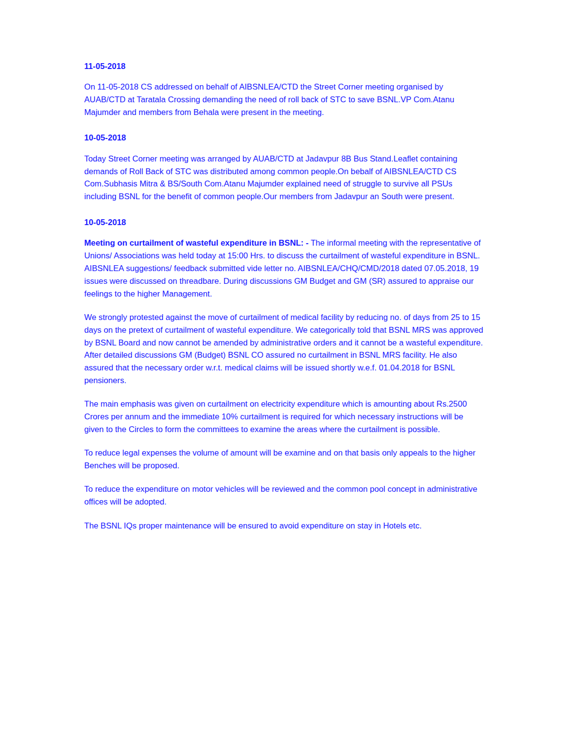11-05-2018
On 11-05-2018 CS addressed on behalf of AIBSNLEA/CTD the Street Corner meeting organised by AUAB/CTD at Taratala Crossing demanding the need of roll back of STC to save BSNL.VP Com.Atanu Majumder and members from Behala were present in the meeting.
10-05-2018
Today Street Corner meeting was arranged by AUAB/CTD at Jadavpur 8B Bus Stand.Leaflet containing demands of Roll Back of STC was distributed among common people.On bebalf of AIBSNLEA/CTD CS Com.Subhasis Mitra & BS/South Com.Atanu Majumder explained need of struggle to survive all PSUs including BSNL for the benefit of common people.Our members from Jadavpur an South were present.
10-05-2018
Meeting on curtailment of wasteful expenditure in BSNL: - The informal meeting with the representative of Unions/ Associations was held today at 15:00 Hrs. to discuss the curtailment of wasteful expenditure in BSNL. AIBSNLEA suggestions/ feedback submitted vide letter no. AIBSNLEA/CHQ/CMD/2018 dated 07.05.2018, 19 issues were discussed on threadbare. During discussions GM Budget and GM (SR) assured to appraise our feelings to the higher Management.
We strongly protested against the move of curtailment of medical facility by reducing no. of days from 25 to 15 days on the pretext of curtailment of wasteful expenditure. We categorically told that BSNL MRS was approved by BSNL Board and now cannot be amended by administrative orders and it cannot be a wasteful expenditure. After detailed discussions GM (Budget) BSNL CO assured no curtailment in BSNL MRS facility. He also assured that the necessary order w.r.t. medical claims will be issued shortly w.e.f. 01.04.2018 for BSNL pensioners.
The main emphasis was given on curtailment on electricity expenditure which is amounting about Rs.2500 Crores per annum and the immediate 10% curtailment is required for which necessary instructions will be given to the Circles to form the committees to examine the areas where the curtailment is possible.
To reduce legal expenses the volume of amount will be examine and on that basis only appeals to the higher Benches will be proposed.
To reduce the expenditure on motor vehicles will be reviewed and the common pool concept in administrative offices will be adopted.
The BSNL IQs proper maintenance will be ensured to avoid expenditure on stay in Hotels etc.